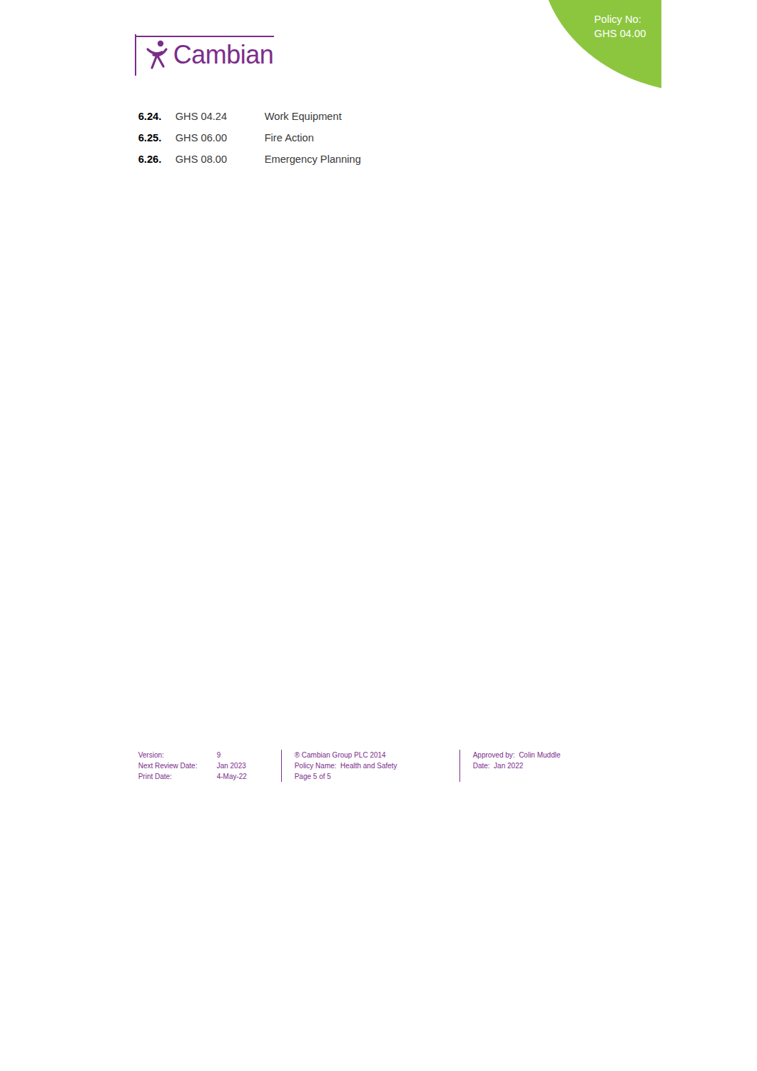Policy No:
GHS 04.00
Cambian
6.24. GHS 04.24 Work Equipment
6.25. GHS 06.00 Fire Action
6.26. GHS 08.00 Emergency Planning
Version:
Next Review Date:
Print Date:
9
Jan 2023
4-May-22
® Cambian Group PLC 2014
Policy Name: Health and Safety
Page 5 of 5
Approved by: Colin Muddle
Date: Jan 2022